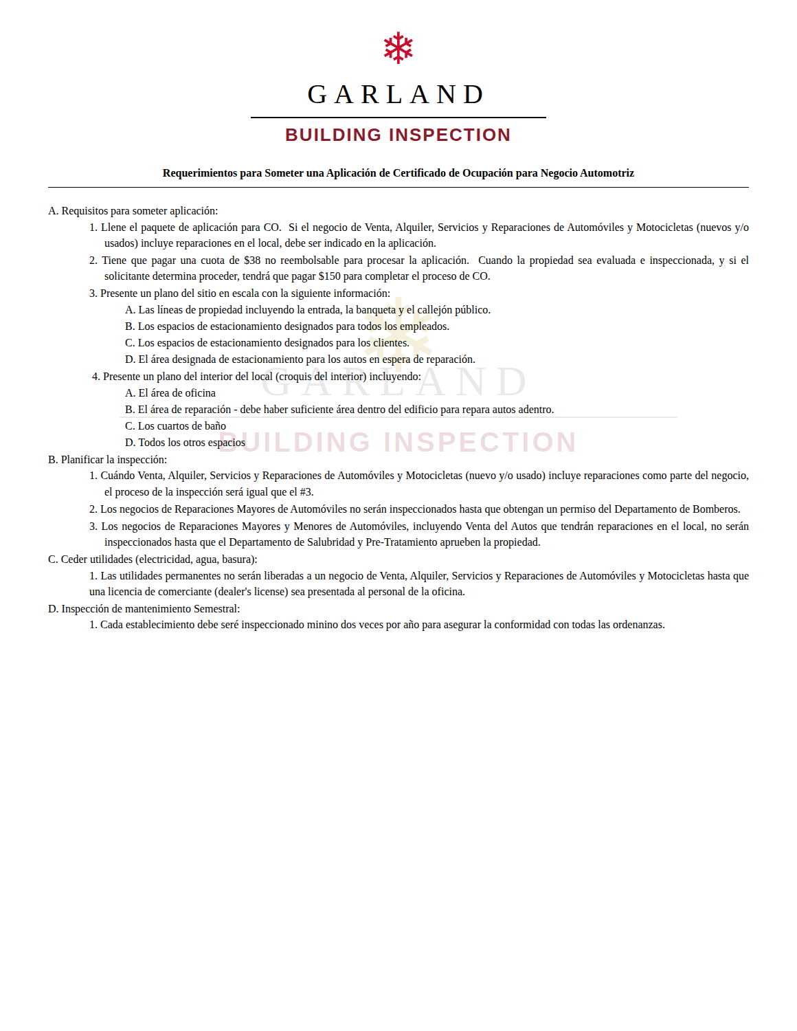❄
GARLAND
BUILDING INSPECTION
❄
GARLAND
BUILDING INSPECTION
Requerimientos para Someter una Aplicación de Certificado de Ocupación para Negocio Automotriz
A. Requisitos para someter aplicación:
1. Llene el paquete de aplicación para CO. Si el negocio de Venta, Alquiler, Servicios y Reparaciones de Automóviles y Motocicletas (nuevos y/o usados) incluye reparaciones en el local, debe ser indicado en la aplicación.
2. Tiene que pagar una cuota de $38 no reembolsable para procesar la aplicación. Cuando la propiedad sea evaluada e inspeccionada, y si el solicitante determina proceder, tendrá que pagar $150 para completar el proceso de CO.
3. Presente un plano del sitio en escala con la siguiente información:
A. Las líneas de propiedad incluyendo la entrada, la banqueta y el callejón público.
B. Los espacios de estacionamiento designados para todos los empleados.
C. Los espacios de estacionamiento designados para los clientes.
D. El área designada de estacionamiento para los autos en espera de reparación.
4. Presente un plano del interior del local (croquis del interior) incluyendo:
A. El área de oficina
B. El área de reparación - debe haber suficiente área dentro del edificio para repara autos adentro.
C. Los cuartos de baño
D. Todos los otros espacios
B. Planificar la inspección:
1. Cuándo Venta, Alquiler, Servicios y Reparaciones de Automóviles y Motocicletas (nuevo y/o usado) incluye reparaciones como parte del negocio, el proceso de la inspección será igual que el #3.
2. Los negocios de Reparaciones Mayores de Automóviles no serán inspeccionados hasta que obtengan un permiso del Departamento de Bomberos.
3. Los negocios de Reparaciones Mayores y Menores de Automóviles, incluyendo Venta del Autos que tendrán reparaciones en el local, no serán inspeccionados hasta que el Departamento de Salubridad y Pre-Tratamiento aprueben la propiedad.
C. Ceder utilidades (electricidad, agua, basura):
1. Las utilidades permanentes no serán liberadas a un negocio de Venta, Alquiler, Servicios y Reparaciones de Automóviles y Motocicletas hasta que una licencia de comerciante (dealer's license) sea presentada al personal de la oficina.
D. Inspección de mantenimiento Semestral:
1. Cada establecimiento debe seré inspeccionado minino dos veces por año para asegurar la conformidad con todas las ordenanzas.